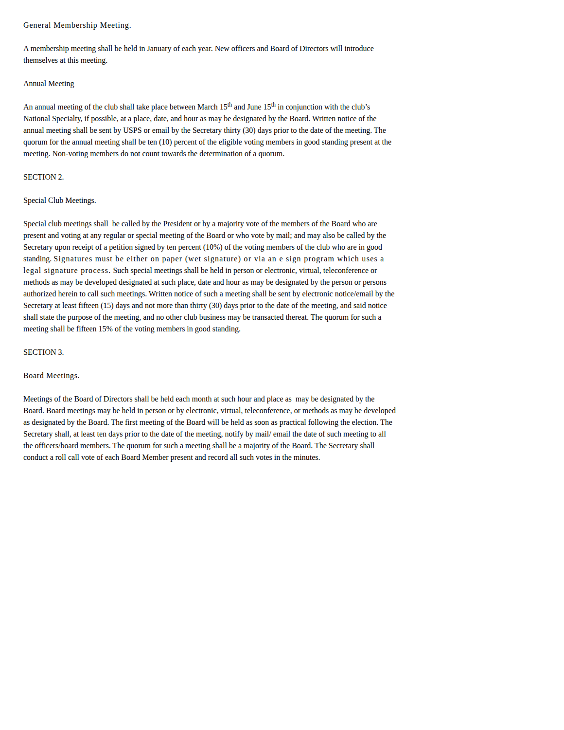General Membership Meeting.
A membership meeting shall be held in January of each year. New officers and Board of Directors will introduce themselves at this meeting.
Annual Meeting
An annual meeting of the club shall take place between March 15th and June 15th in conjunction with the club’s National Specialty, if possible, at a place, date, and hour as may be designated by the Board. Written notice of the annual meeting shall be sent by USPS or email by the Secretary thirty (30) days prior to the date of the meeting. The quorum for the annual meeting shall be ten (10) percent of the eligible voting members in good standing present at the meeting. Non-voting members do not count towards the determination of a quorum.
SECTION 2.
Special Club Meetings.
Special club meetings shall be called by the President or by a majority vote of the members of the Board who are present and voting at any regular or special meeting of the Board or who vote by mail; and may also be called by the Secretary upon receipt of a petition signed by ten percent (10%) of the voting members of the club who are in good standing. Signatures must be either on paper (wet signature) or via an e sign program which uses a legal signature process. Such special meetings shall be held in person or electronic, virtual, teleconference or methods as may be developed designated at such place, date and hour as may be designated by the person or persons authorized herein to call such meetings. Written notice of such a meeting shall be sent by electronic notice/email by the Secretary at least fifteen (15) days and not more than thirty (30) days prior to the date of the meeting, and said notice shall state the purpose of the meeting, and no other club business may be transacted thereat. The quorum for such a meeting shall be fifteen 15% of the voting members in good standing.
SECTION 3.
Board Meetings.
Meetings of the Board of Directors shall be held each month at such hour and place as may be designated by the Board. Board meetings may be held in person or by electronic, virtual, teleconference, or methods as may be developed as designated by the Board. The first meeting of the Board will be held as soon as practical following the election. The Secretary shall, at least ten days prior to the date of the meeting, notify by mail/ email the date of such meeting to all the officers/board members. The quorum for such a meeting shall be a majority of the Board. The Secretary shall conduct a roll call vote of each Board Member present and record all such votes in the minutes.